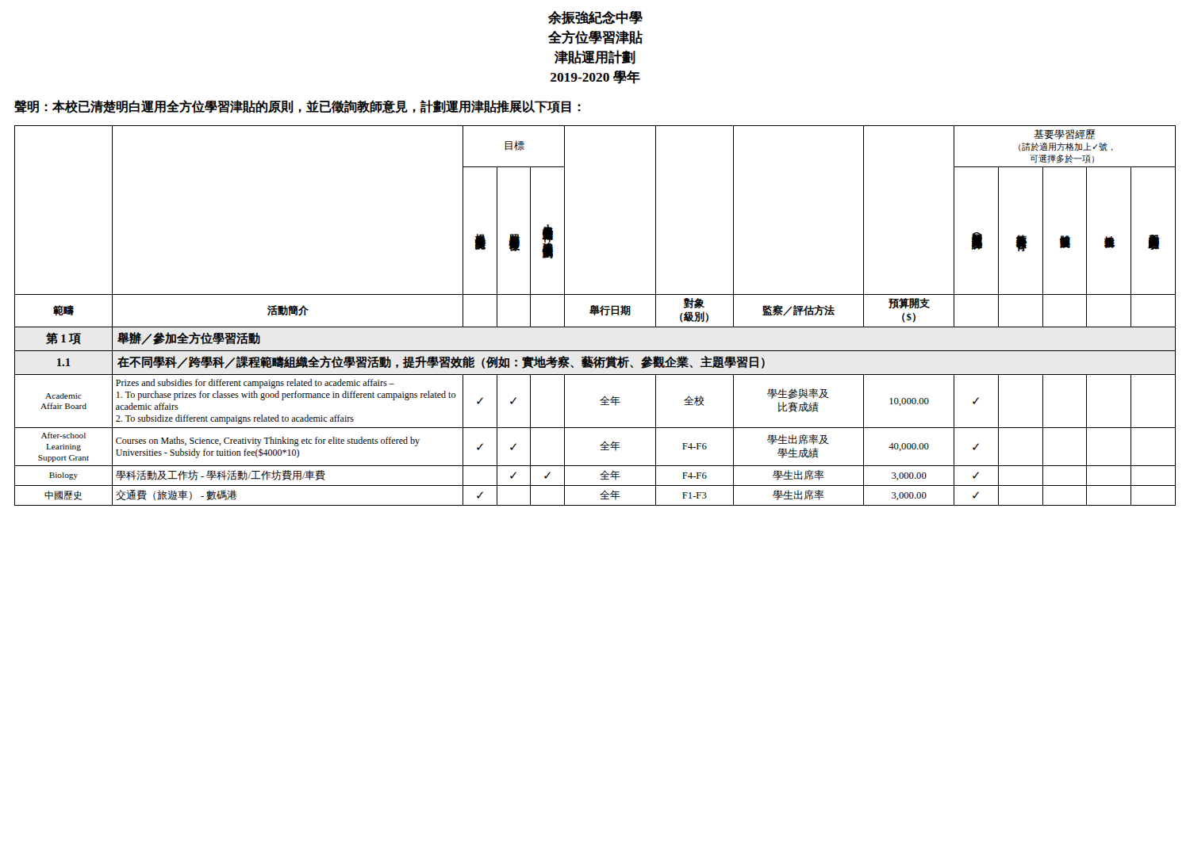余振強紀念中學
全方位學習津貼
津貼運用計劃
2019-2020 學年
聲明：本校已清楚明白運用全方位學習津貼的原則，並已徵詢教師意見，計劃運用津貼推展以下項目：
| | | 目標 | | | | | 基要學習經歷 （請於適用方格加上✓號， 可選擇多於一項） |
| --- | --- | --- | --- | --- | --- | --- | --- |
| 提升學生語文能力 | 照顧學生學習多樣性 | 培養學生盡責精神，建構學生生涯規劃 | 智能發展（配合課程） | 德育及公民教育 | 體藝發展 | 社會服務 | 與工作有關的經驗 |
| 範疇 | 活動簡介 | | | | 舉行日期 | 對象 （級別） | 監察／評估方法 | 預算開支 （ $ ） | | | | | |
| 第 1 項 | 舉辦／參加全方位學習活動 |
| 1.1 | 在不同學科／跨學科／課程範疇組織全方位學習活動，提升學習效能（例如：實地考察、藝術賞析、參觀企業、主題學習日） |
| Academic Affair Board | Prizes and subsidies for different campaigns related to academic affairs – 1. To purchase prizes for classes with good performance in different campaigns related to academic affairs 2. To subsidize different campaigns related to academic affairs | ✓ | ✓ | | 全年 | 全校 | 學生參與率及 比賽成績 | 10,000.00 | ✓ | | | | |
| After-school Learining Support Grant | Courses on Maths, Science, Creativity Thinking etc for elite students offered by Universities - Subsidy for tuition fee($4000*10) | ✓ | ✓ | | 全年 | F4-F6 | 學生出席率及 學生成績 | 40,000.00 | ✓ | | | | |
| Biology | 學科活動及工作坊 - 學科活動/工作坊費用/車費 | | ✓ | ✓ | 全年 | F4-F6 | 學生出席率 | 3,000.00 | ✓ | | | | |
| 中國歷史 | 交通費（旅遊車） - 數碼港 | ✓ | | | 全年 | F1-F3 | 學生出席率 | 3,000.00 | ✓ | | | | |